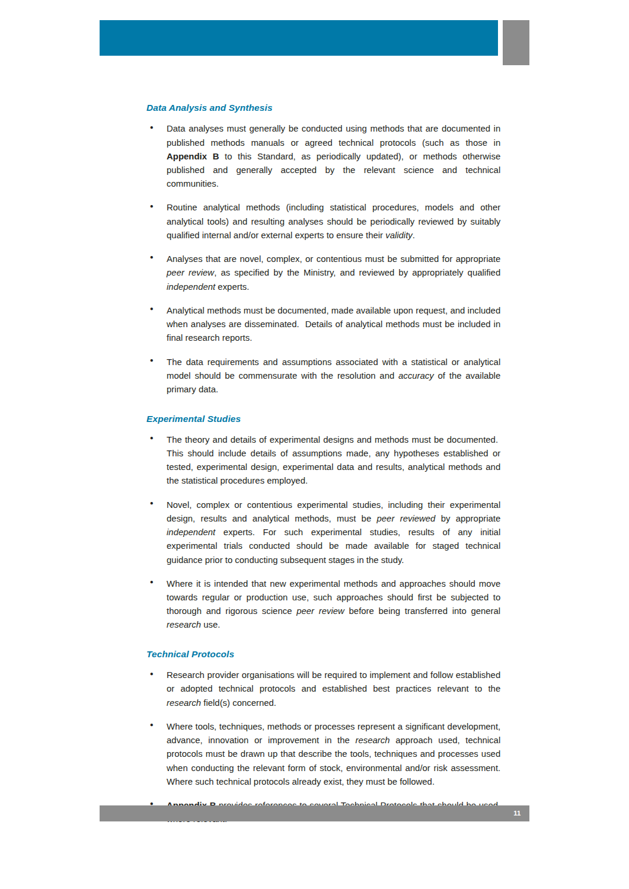Data Analysis and Synthesis
Data analyses must generally be conducted using methods that are documented in published methods manuals or agreed technical protocols (such as those in Appendix B to this Standard, as periodically updated), or methods otherwise published and generally accepted by the relevant science and technical communities.
Routine analytical methods (including statistical procedures, models and other analytical tools) and resulting analyses should be periodically reviewed by suitably qualified internal and/or external experts to ensure their validity.
Analyses that are novel, complex, or contentious must be submitted for appropriate peer review, as specified by the Ministry, and reviewed by appropriately qualified independent experts.
Analytical methods must be documented, made available upon request, and included when analyses are disseminated. Details of analytical methods must be included in final research reports.
The data requirements and assumptions associated with a statistical or analytical model should be commensurate with the resolution and accuracy of the available primary data.
Experimental Studies
The theory and details of experimental designs and methods must be documented. This should include details of assumptions made, any hypotheses established or tested, experimental design, experimental data and results, analytical methods and the statistical procedures employed.
Novel, complex or contentious experimental studies, including their experimental design, results and analytical methods, must be peer reviewed by appropriate independent experts. For such experimental studies, results of any initial experimental trials conducted should be made available for staged technical guidance prior to conducting subsequent stages in the study.
Where it is intended that new experimental methods and approaches should move towards regular or production use, such approaches should first be subjected to thorough and rigorous science peer review before being transferred into general research use.
Technical Protocols
Research provider organisations will be required to implement and follow established or adopted technical protocols and established best practices relevant to the research field(s) concerned.
Where tools, techniques, methods or processes represent a significant development, advance, innovation or improvement in the research approach used, technical protocols must be drawn up that describe the tools, techniques and processes used when conducting the relevant form of stock, environmental and/or risk assessment. Where such technical protocols already exist, they must be followed.
Appendix B provides references to several Technical Protocols that should be used, where relevant.
11